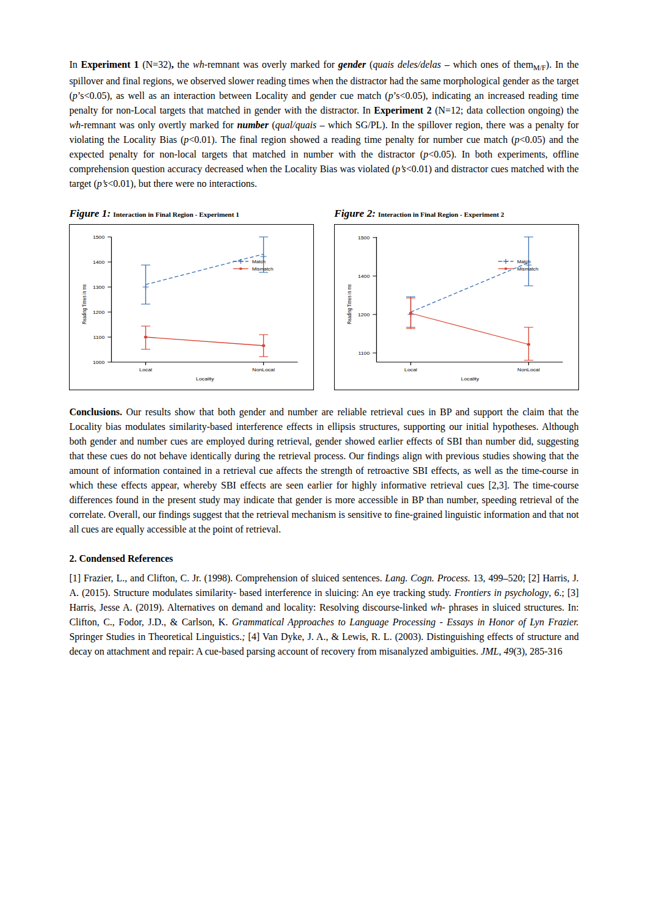In Experiment 1 (N=32), the wh-remnant was overly marked for gender (quais deles/delas – which ones of themM/F). In the spillover and final regions, we observed slower reading times when the distractor had the same morphological gender as the target (p’s<0.05), as well as an interaction between Locality and gender cue match (p’s<0.05), indicating an increased reading time penalty for non-Local targets that matched in gender with the distractor. In Experiment 2 (N=12; data collection ongoing) the wh-remnant was only overtly marked for number (qual/quais – which SG/PL). In the spillover region, there was a penalty for violating the Locality Bias (p<0.01). The final region showed a reading time penalty for number cue match (p<0.05) and the expected penalty for non-local targets that matched in number with the distractor (p<0.05). In both experiments, offline comprehension question accuracy decreased when the Locality Bias was violated (p’s<0.01) and distractor cues matched with the target (p’s<0.01), but there were no interactions.
Figure 1: Interaction in Final Region - Experiment 1
1000 1100 1200 1300 1400 1500 Reading Times in ms Local NonLocal Locality Match Mismatch
Figure 2: Interaction in Final Region - Experiment 2
1100 1200 1400 1500 Reading Times in ms Local NonLocal Locality Match Mismatch
Conclusions. Our results show that both gender and number are reliable retrieval cues in BP and support the claim that the Locality bias modulates similarity-based interference effects in ellipsis structures, supporting our initial hypotheses. Although both gender and number cues are employed during retrieval, gender showed earlier effects of SBI than number did, suggesting that these cues do not behave identically during the retrieval process. Our findings align with previous studies showing that the amount of information contained in a retrieval cue affects the strength of retroactive SBI effects, as well as the time-course in which these effects appear, whereby SBI effects are seen earlier for highly informative retrieval cues [2,3]. The time-course differences found in the present study may indicate that gender is more accessible in BP than number, speeding retrieval of the correlate. Overall, our findings suggest that the retrieval mechanism is sensitive to fine-grained linguistic information and that not all cues are equally accessible at the point of retrieval.
2. Condensed References
[1] Frazier, L., and Clifton, C. Jr. (1998). Comprehension of sluiced sentences. Lang. Cogn. Process. 13, 499–520; [2] Harris, J. A. (2015). Structure modulates similarity- based interference in sluicing: An eye tracking study. Frontiers in psychology, 6.; [3] Harris, Jesse A. (2019). Alternatives on demand and locality: Resolving discourse-linked wh- phrases in sluiced structures. In: Clifton, C., Fodor, J.D., & Carlson, K. Grammatical Approaches to Language Processing - Essays in Honor of Lyn Frazier. Springer Studies in Theoretical Linguistics.; [4] Van Dyke, J. A., & Lewis, R. L. (2003). Distinguishing effects of structure and decay on attachment and repair: A cue-based parsing account of recovery from misanalyzed ambiguities. JML, 49(3), 285-316